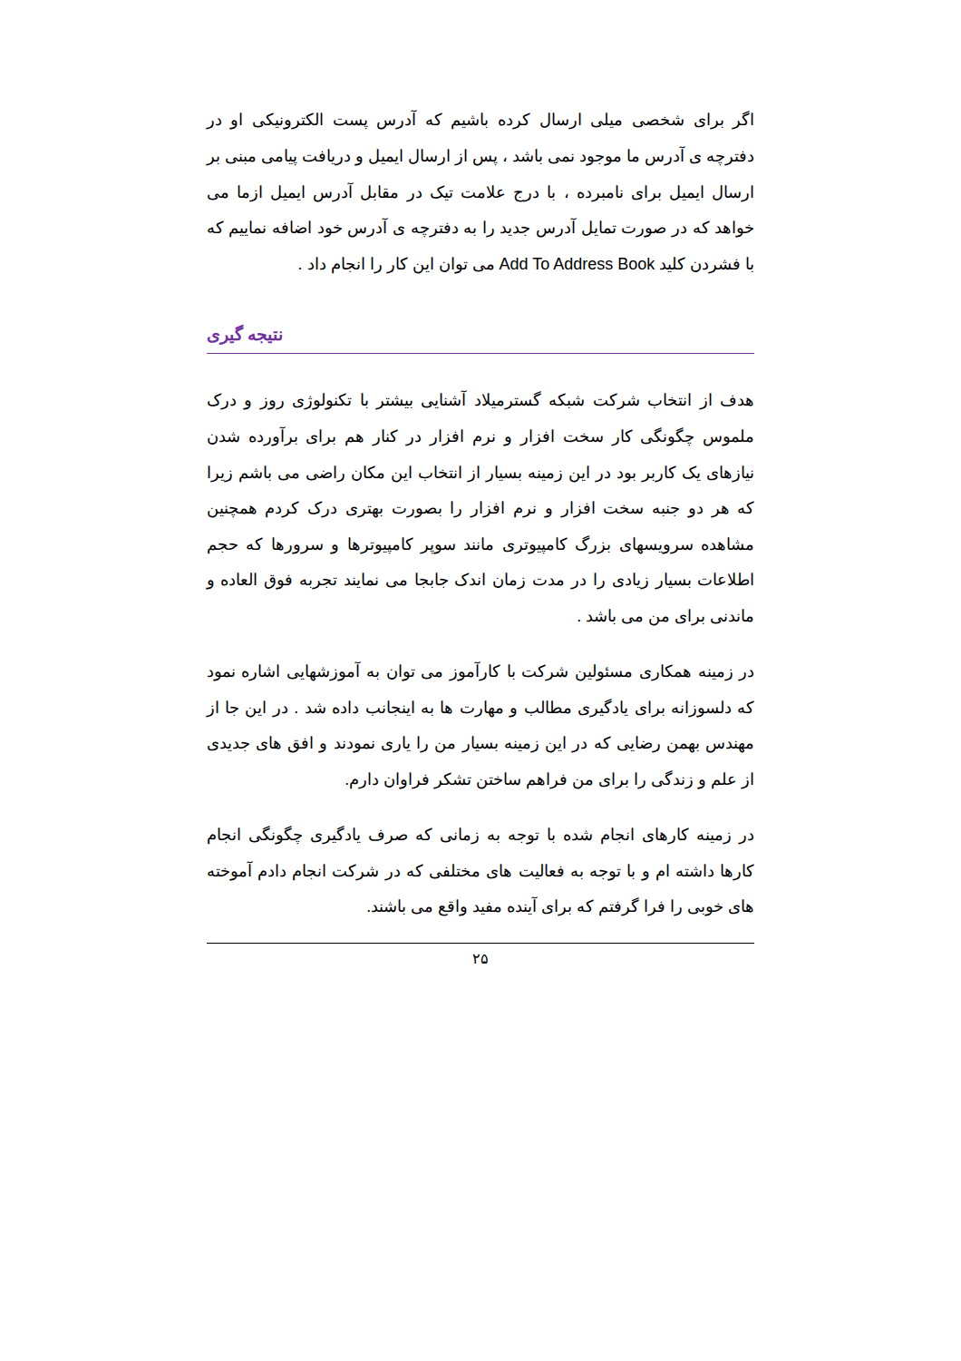اگر برای شخصی میلی ارسال کرده باشیم که آدرس پست الکترونیکی او در دفترچه ی آدرس ما موجود نمی باشد ، پس از ارسال ایمیل و دریافت پیامی مبنی بر ارسال ایمیل برای نامبرده ، با درج علامت تیک در مقابل آدرس ایمیل ازما می خواهد که در صورت تمایل آدرس جدید را به دفترچه ی آدرس خود اضافه نماییم که با فشردن کلید Add To Address Book می توان این کار را انجام داد .
نتیجه گیری
هدف از انتخاب شرکت شبکه گسترمیلاد آشنایی بیشتر با تکنولوژی روز و درک ملموس چگونگی کار سخت افزار و نرم افزار در کنار هم برای برآورده شدن نیازهای یک کاربر بود در این زمینه بسیار از انتخاب این مکان راضی می باشم زیرا که هر دو جنبه سخت افزار و نرم افزار را بصورت بهتری درک کردم همچنین مشاهده سرویسهای بزرگ کامپیوتری مانند سوپر کامپیوترها و سرورها که حجم اطلاعات بسیار زیادی را در مدت زمان اندک جابجا می نمایند تجربه فوق العاده و ماندنی برای من می باشد .
در زمینه همکاری مسئولین شرکت با کارآموز می توان به آموزشهایی اشاره نمود که دلسوزانه برای یادگیری مطالب و مهارت ها به اینجانب داده شد . در این جا از مهندس بهمن رضایی که در این زمینه بسیار من را یاری نمودند و افق های جدیدی از علم و زندگی را برای من فراهم ساختن تشکر فراوان دارم.
در زمینه کارهای انجام شده با توجه به زمانی که صرف یادگیری چگونگی انجام کارها داشته ام و با توجه به فعالیت های مختلفی که در شرکت انجام دادم آموخته های خوبی را فرا گرفتم که برای آینده مفید واقع می باشند.
۲۵